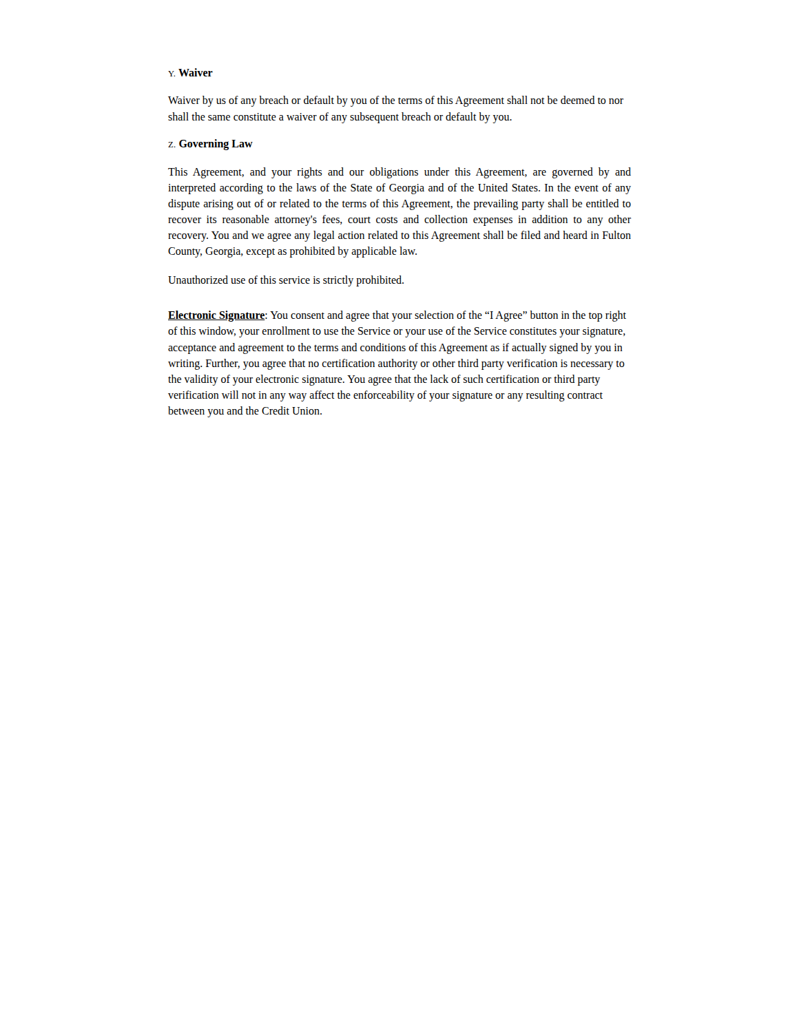Y. Waiver
Waiver by us of any breach or default by you of the terms of this Agreement shall not be deemed to nor shall the same constitute a waiver of any subsequent breach or default by you.
Z. Governing Law
This Agreement, and your rights and our obligations under this Agreement, are governed by and interpreted according to the laws of the State of Georgia and of the United States. In the event of any dispute arising out of or related to the terms of this Agreement, the prevailing party shall be entitled to recover its reasonable attorney's fees, court costs and collection expenses in addition to any other recovery. You and we agree any legal action related to this Agreement shall be filed and heard in Fulton County, Georgia, except as prohibited by applicable law.
Unauthorized use of this service is strictly prohibited.
Electronic Signature: You consent and agree that your selection of the “I Agree” button in the top right of this window, your enrollment to use the Service or your use of the Service constitutes your signature, acceptance and agreement to the terms and conditions of this Agreement as if actually signed by you in writing. Further, you agree that no certification authority or other third party verification is necessary to the validity of your electronic signature. You agree that the lack of such certification or third party verification will not in any way affect the enforceability of your signature or any resulting contract between you and the Credit Union.